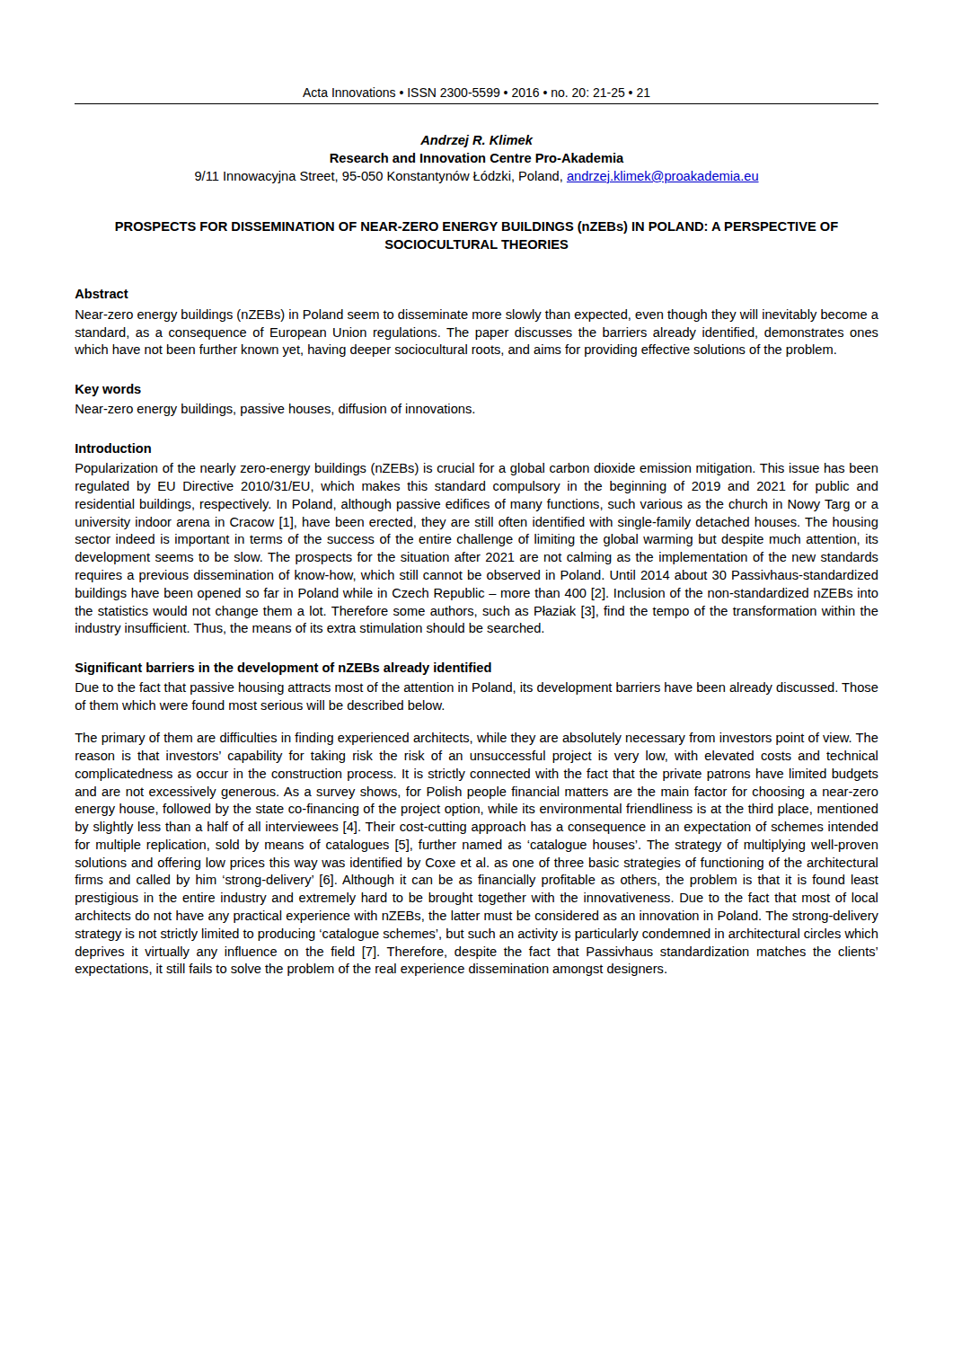Acta Innovations • ISSN 2300-5599 • 2016 • no. 20: 21-25 • 21
Andrzej R. Klimek
Research and Innovation Centre Pro-Akademia
9/11 Innowacyjna Street, 95-050 Konstantynów Łódzki, Poland, andrzej.klimek@proakademia.eu
PROSPECTS FOR DISSEMINATION OF NEAR-ZERO ENERGY BUILDINGS (nZEBs) IN POLAND: A PERSPECTIVE OF SOCIOCULTURAL THEORIES
Abstract
Near-zero energy buildings (nZEBs) in Poland seem to disseminate more slowly than expected, even though they will inevitably become a standard, as a consequence of European Union regulations. The paper discusses the barriers already identified, demonstrates ones which have not been further known yet, having deeper sociocultural roots, and aims for providing effective solutions of the problem.
Key words
Near-zero energy buildings, passive houses, diffusion of innovations.
Introduction
Popularization of the nearly zero-energy buildings (nZEBs) is crucial for a global carbon dioxide emission mitigation. This issue has been regulated by EU Directive 2010/31/EU, which makes this standard compulsory in the beginning of 2019 and 2021 for public and residential buildings, respectively. In Poland, although passive edifices of many functions, such various as the church in Nowy Targ or a university indoor arena in Cracow [1], have been erected, they are still often identified with single-family detached houses. The housing sector indeed is important in terms of the success of the entire challenge of limiting the global warming but despite much attention, its development seems to be slow. The prospects for the situation after 2021 are not calming as the implementation of the new standards requires a previous dissemination of know-how, which still cannot be observed in Poland. Until 2014 about 30 Passivhaus-standardized buildings have been opened so far in Poland while in Czech Republic – more than 400 [2]. Inclusion of the non-standardized nZEBs into the statistics would not change them a lot. Therefore some authors, such as Płaziak [3], find the tempo of the transformation within the industry insufficient. Thus, the means of its extra stimulation should be searched.
Significant barriers in the development of nZEBs already identified
Due to the fact that passive housing attracts most of the attention in Poland, its development barriers have been already discussed. Those of them which were found most serious will be described below.
The primary of them are difficulties in finding experienced architects, while they are absolutely necessary from investors point of view. The reason is that investors’ capability for taking risk the risk of an unsuccessful project is very low, with elevated costs and technical complicatedness as occur in the construction process. It is strictly connected with the fact that the private patrons have limited budgets and are not excessively generous. As a survey shows, for Polish people financial matters are the main factor for choosing a near-zero energy house, followed by the state co-financing of the project option, while its environmental friendliness is at the third place, mentioned by slightly less than a half of all interviewees [4]. Their cost-cutting approach has a consequence in an expectation of schemes intended for multiple replication, sold by means of catalogues [5], further named as ‘catalogue houses’. The strategy of multiplying well-proven solutions and offering low prices this way was identified by Coxe et al. as one of three basic strategies of functioning of the architectural firms and called by him ‘strong-delivery’ [6]. Although it can be as financially profitable as others, the problem is that it is found least prestigious in the entire industry and extremely hard to be brought together with the innovativeness. Due to the fact that most of local architects do not have any practical experience with nZEBs, the latter must be considered as an innovation in Poland. The strong-delivery strategy is not strictly limited to producing ‘catalogue schemes’, but such an activity is particularly condemned in architectural circles which deprives it virtually any influence on the field [7]. Therefore, despite the fact that Passivhaus standardization matches the clients’ expectations, it still fails to solve the problem of the real experience dissemination amongst designers.